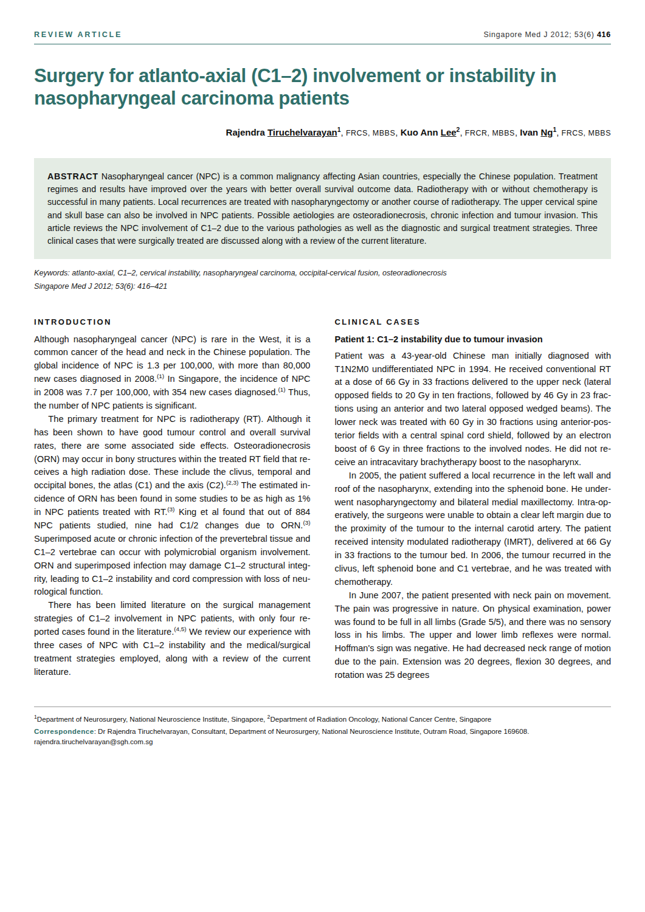Review Article
Singapore Med J 2012; 53(6) 416
Surgery for atlanto-axial (C1–2) involvement or instability in nasopharyngeal carcinoma patients
Rajendra Tiruchelvarayan1, FRCS, MBBS, Kuo Ann Lee2, FRCR, MBBS, Ivan Ng1, FRCS, MBBS
ABSTRACT Nasopharyngeal cancer (NPC) is a common malignancy affecting Asian countries, especially the Chinese population. Treatment regimes and results have improved over the years with better overall survival outcome data. Radiotherapy with or without chemotherapy is successful in many patients. Local recurrences are treated with nasopharyngectomy or another course of radiotherapy. The upper cervical spine and skull base can also be involved in NPC patients. Possible aetiologies are osteoradionecrosis, chronic infection and tumour invasion. This article reviews the NPC involvement of C1–2 due to the various pathologies as well as the diagnostic and surgical treatment strategies. Three clinical cases that were surgically treated are discussed along with a review of the current literature.
Keywords: atlanto-axial, C1–2, cervical instability, nasopharyngeal carcinoma, occipital-cervical fusion, osteoradionecrosis
Singapore Med J 2012; 53(6): 416–421
Introduction
Although nasopharyngeal cancer (NPC) is rare in the West, it is a common cancer of the head and neck in the Chinese population. The global incidence of NPC is 1.3 per 100,000, with more than 80,000 new cases diagnosed in 2008.(1) In Singapore, the incidence of NPC in 2008 was 7.7 per 100,000, with 354 new cases diagnosed.(1) Thus, the number of NPC patients is significant.
The primary treatment for NPC is radiotherapy (RT). Although it has been shown to have good tumour control and overall survival rates, there are some associated side effects. Osteoradionecrosis (ORN) may occur in bony structures within the treated RT field that receives a high radiation dose. These include the clivus, temporal and occipital bones, the atlas (C1) and the axis (C2).(2,3) The estimated incidence of ORN has been found in some studies to be as high as 1% in NPC patients treated with RT.(3) King et al found that out of 884 NPC patients studied, nine had C1/2 changes due to ORN.(3) Superimposed acute or chronic infection of the prevertebral tissue and C1–2 vertebrae can occur with polymicrobial organism involvement. ORN and superimposed infection may damage C1–2 structural integrity, leading to C1–2 instability and cord compression with loss of neurological function.
There has been limited literature on the surgical management strategies of C1–2 involvement in NPC patients, with only four reported cases found in the literature.(4,5) We review our experience with three cases of NPC with C1–2 instability and the medical/surgical treatment strategies employed, along with a review of the current literature.
Clinical cases
Patient 1: C1–2 instability due to tumour invasion
Patient was a 43-year-old Chinese man initially diagnosed with T1N2M0 undifferentiated NPC in 1994. He received conventional RT at a dose of 66 Gy in 33 fractions delivered to the upper neck (lateral opposed fields to 20 Gy in ten fractions, followed by 46 Gy in 23 fractions using an anterior and two lateral opposed wedged beams). The lower neck was treated with 60 Gy in 30 fractions using anterior-posterior fields with a central spinal cord shield, followed by an electron boost of 6 Gy in three fractions to the involved nodes. He did not receive an intracavitary brachytherapy boost to the nasopharynx.
In 2005, the patient suffered a local recurrence in the left wall and roof of the nasopharynx, extending into the sphenoid bone. He underwent nasopharyngectomy and bilateral medial maxillectomy. Intra-operatively, the surgeons were unable to obtain a clear left margin due to the proximity of the tumour to the internal carotid artery. The patient received intensity modulated radiotherapy (IMRT), delivered at 66 Gy in 33 fractions to the tumour bed. In 2006, the tumour recurred in the clivus, left sphenoid bone and C1 vertebrae, and he was treated with chemotherapy.
In June 2007, the patient presented with neck pain on movement. The pain was progressive in nature. On physical examination, power was found to be full in all limbs (Grade 5/5), and there was no sensory loss in his limbs. The upper and lower limb reflexes were normal. Hoffman's sign was negative. He had decreased neck range of motion due to the pain. Extension was 20 degrees, flexion 30 degrees, and rotation was 25 degrees
1Department of Neurosurgery, National Neuroscience Institute, Singapore, 2Department of Radiation Oncology, National Cancer Centre, Singapore
Correspondence: Dr Rajendra Tiruchelvarayan, Consultant, Department of Neurosurgery, National Neuroscience Institute, Outram Road, Singapore 169608. rajendra.tiruchelvarayan@sgh.com.sg